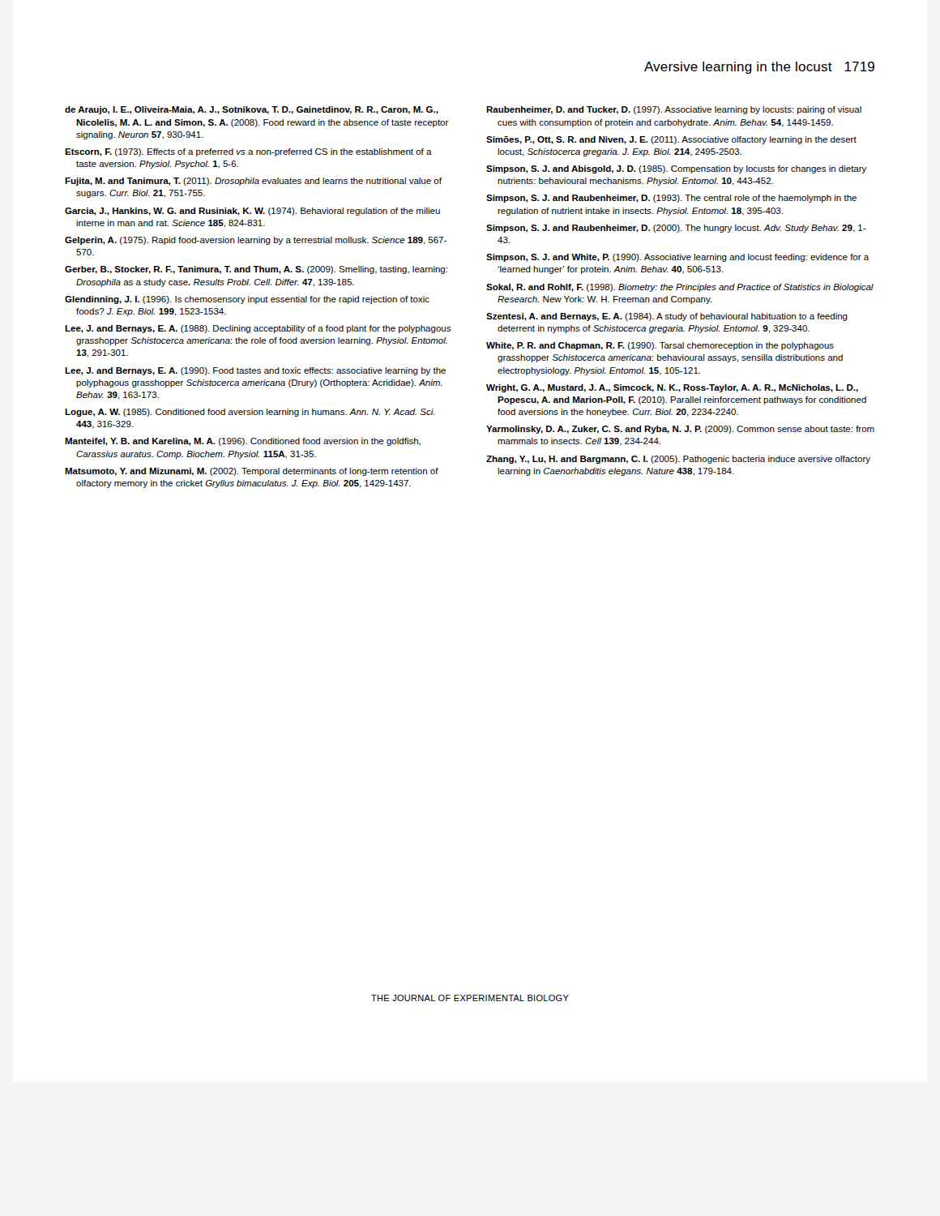Aversive learning in the locust 1719
de Araujo, I. E., Oliveira-Maia, A. J., Sotnikova, T. D., Gainetdinov, R. R., Caron, M. G., Nicolelis, M. A. L. and Simon, S. A. (2008). Food reward in the absence of taste receptor signaling. Neuron 57, 930-941.
Etscorn, F. (1973). Effects of a preferred vs a non-preferred CS in the establishment of a taste aversion. Physiol. Psychol. 1, 5-6.
Fujita, M. and Tanimura, T. (2011). Drosophila evaluates and learns the nutritional value of sugars. Curr. Biol. 21, 751-755.
Garcia, J., Hankins, W. G. and Rusiniak, K. W. (1974). Behavioral regulation of the milieu interne in man and rat. Science 185, 824-831.
Gelperin, A. (1975). Rapid food-aversion learning by a terrestrial mollusk. Science 189, 567-570.
Gerber, B., Stocker, R. F., Tanimura, T. and Thum, A. S. (2009). Smelling, tasting, learning: Drosophila as a study case. Results Probl. Cell. Differ. 47, 139-185.
Glendinning, J. I. (1996). Is chemosensory input essential for the rapid rejection of toxic foods? J. Exp. Biol. 199, 1523-1534.
Lee, J. and Bernays, E. A. (1988). Declining acceptability of a food plant for the polyphagous grasshopper Schistocerca americana: the role of food aversion learning. Physiol. Entomol. 13, 291-301.
Lee, J. and Bernays, E. A. (1990). Food tastes and toxic effects: associative learning by the polyphagous grasshopper Schistocerca americana (Drury) (Orthoptera: Acrididae). Anim. Behav. 39, 163-173.
Logue, A. W. (1985). Conditioned food aversion learning in humans. Ann. N. Y. Acad. Sci. 443, 316-329.
Manteifel, Y. B. and Karelina, M. A. (1996). Conditioned food aversion in the goldfish, Carassius auratus. Comp. Biochem. Physiol. 115A, 31-35.
Matsumoto, Y. and Mizunami, M. (2002). Temporal determinants of long-term retention of olfactory memory in the cricket Gryllus bimaculatus. J. Exp. Biol. 205, 1429-1437.
Raubenheimer, D. and Tucker, D. (1997). Associative learning by locusts: pairing of visual cues with consumption of protein and carbohydrate. Anim. Behav. 54, 1449-1459.
Simões, P., Ott, S. R. and Niven, J. E. (2011). Associative olfactory learning in the desert locust, Schistocerca gregaria. J. Exp. Biol. 214, 2495-2503.
Simpson, S. J. and Abisgold, J. D. (1985). Compensation by locusts for changes in dietary nutrients: behavioural mechanisms. Physiol. Entomol. 10, 443-452.
Simpson, S. J. and Raubenheimer, D. (1993). The central role of the haemolymph in the regulation of nutrient intake in insects. Physiol. Entomol. 18, 395-403.
Simpson, S. J. and Raubenheimer, D. (2000). The hungry locust. Adv. Study Behav. 29, 1-43.
Simpson, S. J. and White, P. (1990). Associative learning and locust feeding: evidence for a ‘learned hunger’ for protein. Anim. Behav. 40, 506-513.
Sokal, R. and Rohlf, F. (1998). Biometry: the Principles and Practice of Statistics in Biological Research. New York: W. H. Freeman and Company.
Szentesi, A. and Bernays, E. A. (1984). A study of behavioural habituation to a feeding deterrent in nymphs of Schistocerca gregaria. Physiol. Entomol. 9, 329-340.
White, P. R. and Chapman, R. F. (1990). Tarsal chemoreception in the polyphagous grasshopper Schistocerca americana: behavioural assays, sensilla distributions and electrophysiology. Physiol. Entomol. 15, 105-121.
Wright, G. A., Mustard, J. A., Simcock, N. K., Ross-Taylor, A. A. R., McNicholas, L. D., Popescu, A. and Marion-Poll, F. (2010). Parallel reinforcement pathways for conditioned food aversions in the honeybee. Curr. Biol. 20, 2234-2240.
Yarmolinsky, D. A., Zuker, C. S. and Ryba, N. J. P. (2009). Common sense about taste: from mammals to insects. Cell 139, 234-244.
Zhang, Y., Lu, H. and Bargmann, C. I. (2005). Pathogenic bacteria induce aversive olfactory learning in Caenorhabditis elegans. Nature 438, 179-184.
THE JOURNAL OF EXPERIMENTAL BIOLOGY